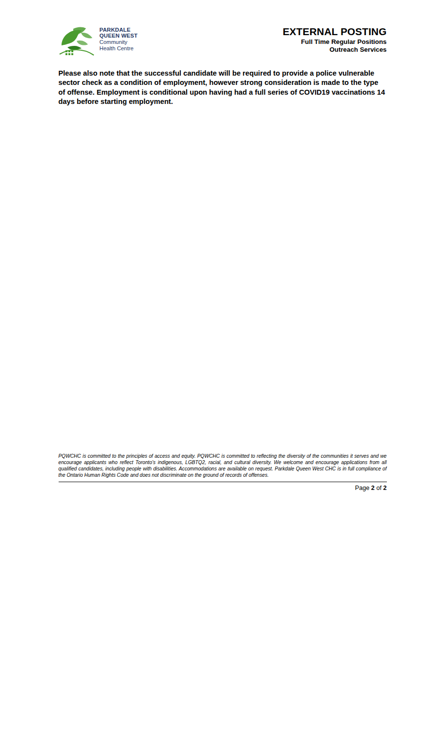PARKDALE
QUEEN WEST
Community
Health Centre
EXTERNAL POSTING
Full Time Regular Positions
Outreach Services
Please also note that the successful candidate will be required to provide a police vulnerable sector check as a condition of employment, however strong consideration is made to the type of offense. Employment is conditional upon having had a full series of COVID19 vaccinations 14 days before starting employment.
PQWCHC is committed to the principles of access and equity. PQWCHC is committed to reflecting the diversity of the communities it serves and we encourage applicants who reflect Toronto’s indigenous, LGBTQ2, racial, and cultural diversity. We welcome and encourage applications from all qualified candidates, including people with disabilities. Accommodations are available on request. Parkdale Queen West CHC is in full compliance of the Ontario Human Rights Code and does not discriminate on the ground of records of offenses.
Page 2 of 2